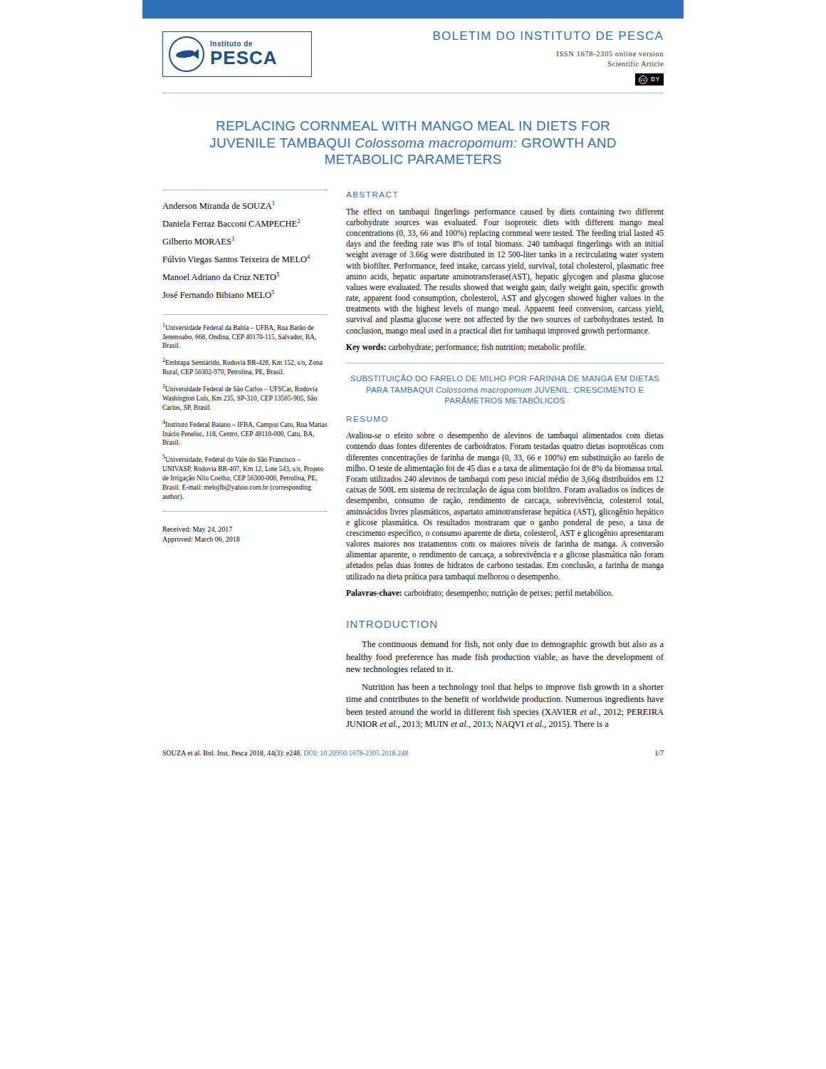Instituto de
PESCA
BOLETIM DO INSTITUTO DE PESCA
ISSN 1678-2305 online version
Scientific Article
cc BY
REPLACING CORNMEAL WITH MANGO MEAL IN DIETS FOR JUVENILE TAMBAQUI Colossoma macropomum: GROWTH AND METABOLIC PARAMETERS
Anderson Miranda de SOUZA1
Daniela Ferraz Bacconi CAMPECHE2
Gilberto MORAES3
Fúlvio Viegas Santos Teixeira de MELO4
Manoel Adriano da Cruz NETO5
José Fernando Bibiano MELO5
1Universidade Federal da Bahia – UFBA, Rua Barão de Jeremoabo, 668, Ondina, CEP 40170-115, Salvador, BA, Brasil.
2Embrapa Semiárido, Rodovia BR-428, Km 152, s/n, Zona Rural, CEP 56302-970, Petrolina, PE, Brasil.
3Universidade Federal de São Carlos – UFSCar, Rodovia Washington Luís, Km 235, SP-310, CEP 13565-905, São Carlos, SP, Brasil.
4Instituto Federal Baiano – IFBA, Campus Catu, Rua Matias Inácio Peneluc, 118, Centro, CEP 48110-000, Catu, BA, Brasil.
5Universidade, Federal do Vale do São Francisco – UNIVASP, Rodovia BR-407, Km 12, Lote 543, s/n, Projeto de Irrigação Nilo Coelho, CEP 56300-000, Petrolina, PE, Brasil. E-mail: melojfb@yahoo.com.br (corresponding author).
Received: May 24, 2017
Approved: March 06, 2018
ABSTRACT
The effect on tambaqui fingerlings performance caused by diets containing two different carbohydrate sources was evaluated. Four isoproteic diets with different mango meal concentrations (0, 33, 66 and 100%) replacing cornmeal were tested. The feeding trial lasted 45 days and the feeding rate was 8% of total biomass. 240 tambaqui fingerlings with an initial weight average of 3.66g were distributed in 12 500-liter tanks in a recirculating water system with biofilter. Performance, feed intake, carcass yield, survival, total cholesterol, plasmatic free amino acids, hepatic aspartate aminotransferase(AST), hepatic glycogen and plasma glucose values were evaluated. The results showed that weight gain, daily weight gain, specific growth rate, apparent food consumption, cholesterol, AST and glycogen showed higher values in the treatments with the highest levels of mango meal. Apparent feed conversion, carcass yield, survival and plasma glucose were not affected by the two sources of carbohydrates tested. In conclusion, mango meal used in a practical diet for tambaqui improved growth performance.
Key words: carbohydrate; performance; fish nutrition; metabolic profile.
SUBSTITUIÇÃO DO FARELO DE MILHO POR FARINHA DE MANGA EM DIETAS PARA TAMBAQUI Colossoma macropomum JUVENIL: CRESCIMENTO E PARÂMETROS METABÓLICOS
RESUMO
Avaliou-se o efeito sobre o desempenho de alevinos de tambaqui alimentados com dietas contendo duas fontes diferentes de carboidratos. Foram testadas quatro dietas isoprotéicas com diferentes concentrações de farinha de manga (0, 33, 66 e 100%) em substituição ao farelo de milho. O teste de alimentação foi de 45 dias e a taxa de alimentação foi de 8% da biomassa total. Foram utilizados 240 alevinos de tambaqui com peso inicial médio de 3,66g distribuídos em 12 caixas de 500L em sistema de recirculação de água com biofiltro. Foram avaliados os índices de desempenho, consumo de ração, rendimento de carcaça, sobrevivência, colesterol total, aminoácidos livres plasmáticos, aspartato aminotransferase hepática (AST), glicogênio hepático e glicose plasmática. Os resultados mostraram que o ganho ponderal de peso, a taxa de crescimento específico, o consumo aparente de dieta, colesterol, AST e glicogênio apresentaram valores maiores nos tratamentos com os maiores níveis de farinha de manga. A conversão alimentar aparente, o rendimento de carcaça, a sobrevivência e a glicose plasmática não foram afetados pelas duas fontes de hidratos de carbono testadas. Em conclusão, a farinha de manga utilizado na dieta prática para tambaqui melhorou o desempenho.
Palavras-chave: carboidrato; desempenho; nutrição de peixes; perfil metabólico.
INTRODUCTION
The continuous demand for fish, not only due to demographic growth but also as a healthy food preference has made fish production viable, as have the development of new technologies related to it.
Nutrition has been a technology tool that helps to improve fish growth in a shorter time and contributes to the benefit of worldwide production. Numerous ingredients have been tested around the world in different fish species (XAVIER et al., 2012; PEREIRA JUNIOR et al., 2013; MUIN et al., 2013; NAQVI et al., 2015). There is a
SOUZA et al. Bol. Inst. Pesca 2018, 44(3): e248. DOI: 10.20950/1678-2305.2018.248
1/7